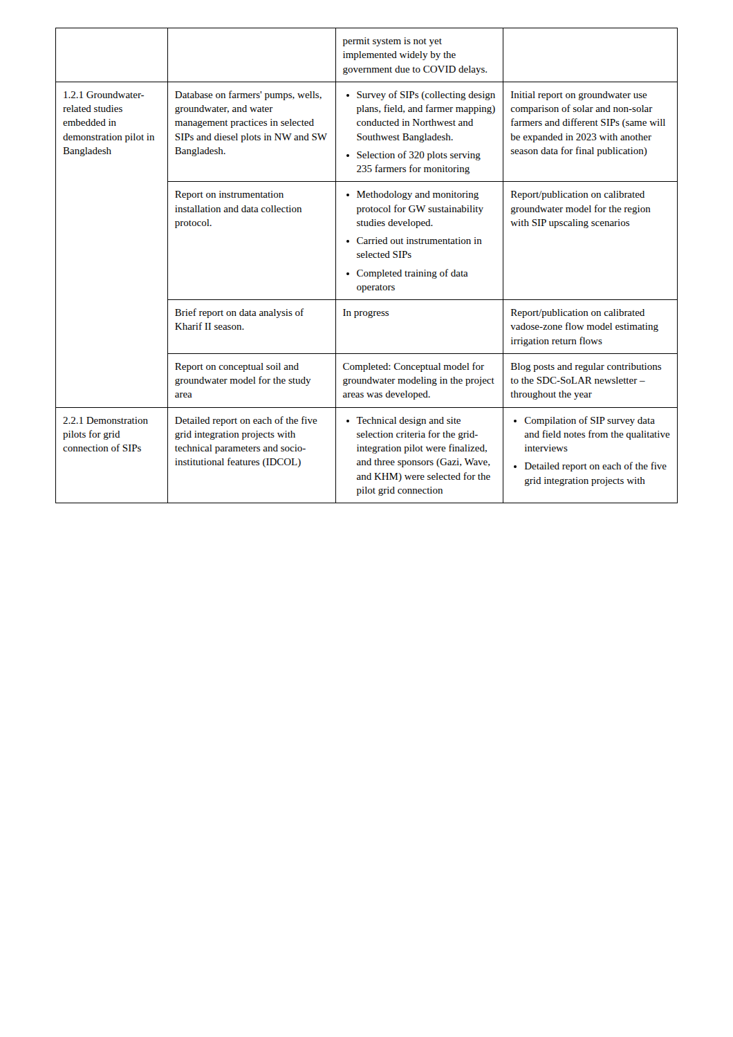| | | permit system is not yet implemented widely by the government due to COVID delays. | |
| 1.2.1 Groundwater-related studies embedded in demonstration pilot in Bangladesh | Database on farmers' pumps, wells, groundwater, and water management practices in selected SIPs and diesel plots in NW and SW Bangladesh. | Survey of SIPs (collecting design plans, field, and farmer mapping) conducted in Northwest and Southwest Bangladesh. Selection of 320 plots serving 235 farmers for monitoring | Initial report on groundwater use comparison of solar and non-solar farmers and different SIPs (same will be expanded in 2023 with another season data for final publication) |
| Report on instrumentation installation and data collection protocol. | Methodology and monitoring protocol for GW sustainability studies developed. Carried out instrumentation in selected SIPs Completed training of data operators | Report/publication on calibrated groundwater model for the region with SIP upscaling scenarios |
| Brief report on data analysis of Kharif II season. | In progress | Report/publication on calibrated vadose-zone flow model estimating irrigation return flows |
| Report on conceptual soil and groundwater model for the study area | Completed: Conceptual model for groundwater modeling in the project areas was developed. | Blog posts and regular contributions to the SDC-SoLAR newsletter – throughout the year |
| 2.2.1 Demonstration pilots for grid connection of SIPs | Detailed report on each of the five grid integration projects with technical parameters and socio-institutional features (IDCOL) | Technical design and site selection criteria for the grid-integration pilot were finalized, and three sponsors (Gazi, Wave, and KHM) were selected for the pilot grid connection | Compilation of SIP survey data and field notes from the qualitative interviews Detailed report on each of the five grid integration projects with |